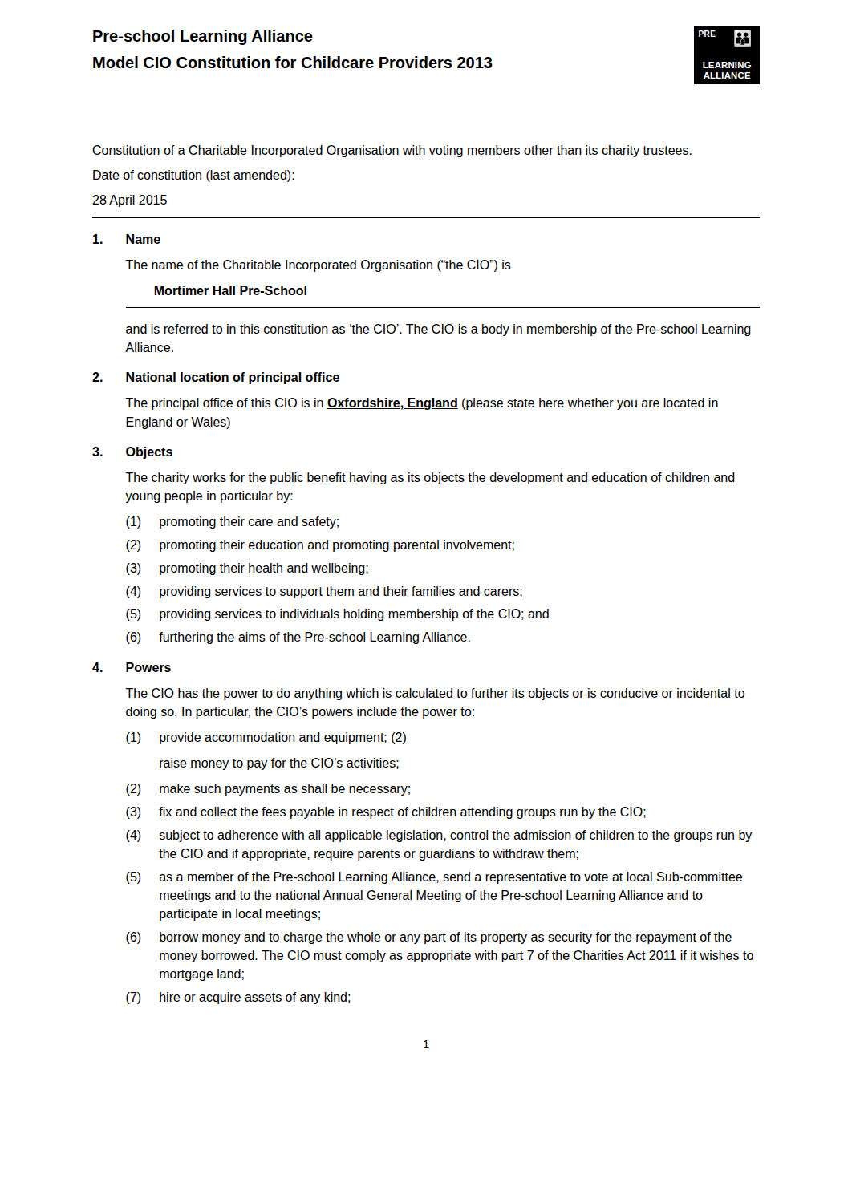Pre-school Learning Alliance
Model CIO Constitution for Childcare Providers 2013
PRE 👪 LEARNING
ALLIANCE
Constitution of a Charitable Incorporated Organisation with voting members other than its charity trustees.
Date of constitution (last amended):
28 April 2015
Name
The name of the Charitable Incorporated Organisation (“the CIO”) is
Mortimer Hall Pre-School
and is referred to in this constitution as ‘the CIO’. The CIO is a body in membership of the Pre-school Learning Alliance.
National location of principal office
The principal office of this CIO is in Oxfordshire, England (please state here whether you are located in England or Wales)
Objects
The charity works for the public benefit having as its objects the development and education of children and young people in particular by:
promoting their care and safety;
promoting their education and promoting parental involvement;
promoting their health and wellbeing;
providing services to support them and their families and carers;
providing services to individuals holding membership of the CIO; and
furthering the aims of the Pre-school Learning Alliance.
Powers
The CIO has the power to do anything which is calculated to further its objects or is conducive or incidental to doing so. In particular, the CIO’s powers include the power to:
provide accommodation and equipment; (2)
raise money to pay for the CIO’s activities;
make such payments as shall be necessary;
fix and collect the fees payable in respect of children attending groups run by the CIO;
subject to adherence with all applicable legislation, control the admission of children to the groups run by the CIO and if appropriate, require parents or guardians to withdraw them;
as a member of the Pre-school Learning Alliance, send a representative to vote at local Sub-committee meetings and to the national Annual General Meeting of the Pre-school Learning Alliance and to participate in local meetings;
borrow money and to charge the whole or any part of its property as security for the repayment of the money borrowed. The CIO must comply as appropriate with part 7 of the Charities Act 2011 if it wishes to mortgage land;
hire or acquire assets of any kind;
1